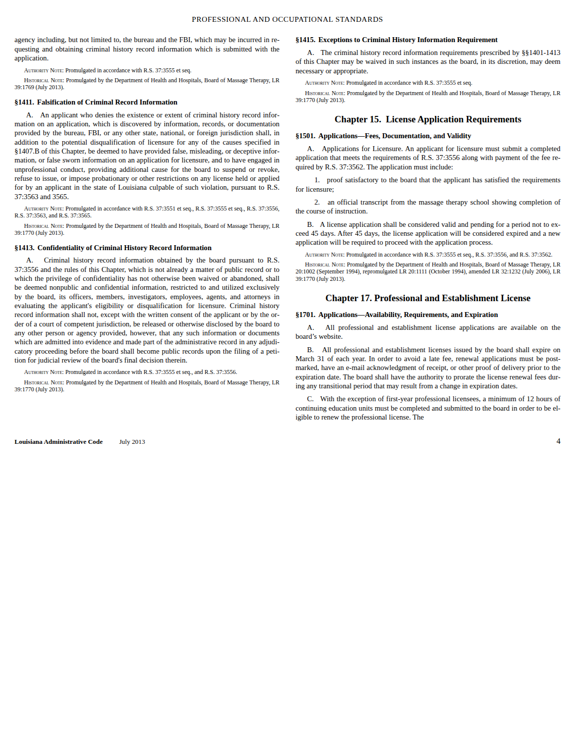PROFESSIONAL AND OCCUPATIONAL STANDARDS
agency including, but not limited to, the bureau and the FBI, which may be incurred in requesting and obtaining criminal history record information which is submitted with the application.
Authority Note: Promulgated in accordance with R.S. 37:3555 et seq.
Historical Note: Promulgated by the Department of Health and Hospitals, Board of Massage Therapy, LR 39:1769 (July 2013).
§1411. Falsification of Criminal Record Information
A. An applicant who denies the existence or extent of criminal history record information on an application, which is discovered by information, records, or documentation provided by the bureau, FBI, or any other state, national, or foreign jurisdiction shall, in addition to the potential disqualification of licensure for any of the causes specified in §1407.B of this Chapter, be deemed to have provided false, misleading, or deceptive information, or false sworn information on an application for licensure, and to have engaged in unprofessional conduct, providing additional cause for the board to suspend or revoke, refuse to issue, or impose probationary or other restrictions on any license held or applied for by an applicant in the state of Louisiana culpable of such violation, pursuant to R.S. 37:3563 and 3565.
Authority Note: Promulgated in accordance with R.S. 37:3551 et seq., R.S. 37:3555 et seq., R.S. 37:3556, R.S. 37:3563, and R.S. 37:3565.
Historical Note: Promulgated by the Department of Health and Hospitals, Board of Massage Therapy, LR 39:1770 (July 2013).
§1413. Confidentiality of Criminal History Record Information
A. Criminal history record information obtained by the board pursuant to R.S. 37:3556 and the rules of this Chapter, which is not already a matter of public record or to which the privilege of confidentiality has not otherwise been waived or abandoned, shall be deemed nonpublic and confidential information, restricted to and utilized exclusively by the board, its officers, members, investigators, employees, agents, and attorneys in evaluating the applicant's eligibility or disqualification for licensure. Criminal history record information shall not, except with the written consent of the applicant or by the order of a court of competent jurisdiction, be released or otherwise disclosed by the board to any other person or agency provided, however, that any such information or documents which are admitted into evidence and made part of the administrative record in any adjudicatory proceeding before the board shall become public records upon the filing of a petition for judicial review of the board's final decision therein.
Authority Note: Promulgated in accordance with R.S. 37:3555 et seq., and R.S. 37:3556.
Historical Note: Promulgated by the Department of Health and Hospitals, Board of Massage Therapy, LR 39:1770 (July 2013).
§1415. Exceptions to Criminal History Information Requirement
A. The criminal history record information requirements prescribed by §§1401-1413 of this Chapter may be waived in such instances as the board, in its discretion, may deem necessary or appropriate.
Authority Note: Promulgated in accordance with R.S. 37:3555 et seq.
Historical Note: Promulgated by the Department of Health and Hospitals, Board of Massage Therapy, LR 39:1770 (July 2013).
Chapter 15. License Application Requirements
§1501. Applications—Fees, Documentation, and Validity
A. Applications for Licensure. An applicant for licensure must submit a completed application that meets the requirements of R.S. 37:3556 along with payment of the fee required by R.S. 37:3562. The application must include:
1. proof satisfactory to the board that the applicant has satisfied the requirements for licensure;
2. an official transcript from the massage therapy school showing completion of the course of instruction.
B. A license application shall be considered valid and pending for a period not to exceed 45 days. After 45 days, the license application will be considered expired and a new application will be required to proceed with the application process.
Authority Note: Promulgated in accordance with R.S. 37:3555 et seq., R.S. 37:3556, and R.S. 37:3562.
Historical Note: Promulgated by the Department of Health and Hospitals, Board of Massage Therapy, LR 20:1002 (September 1994), repromulgated LR 20:1111 (October 1994), amended LR 32:1232 (July 2006), LR 39:1770 (July 2013).
Chapter 17. Professional and Establishment License
§1701. Applications—Availability, Requirements, and Expiration
A. All professional and establishment license applications are available on the board’s website.
B. All professional and establishment licenses issued by the board shall expire on March 31 of each year. In order to avoid a late fee, renewal applications must be postmarked, have an e-mail acknowledgment of receipt, or other proof of delivery prior to the expiration date. The board shall have the authority to prorate the license renewal fees during any transitional period that may result from a change in expiration dates.
C. With the exception of first-year professional licensees, a minimum of 12 hours of continuing education units must be completed and submitted to the board in order to be eligible to renew the professional license. The
Louisiana Administrative Code July 2013 4